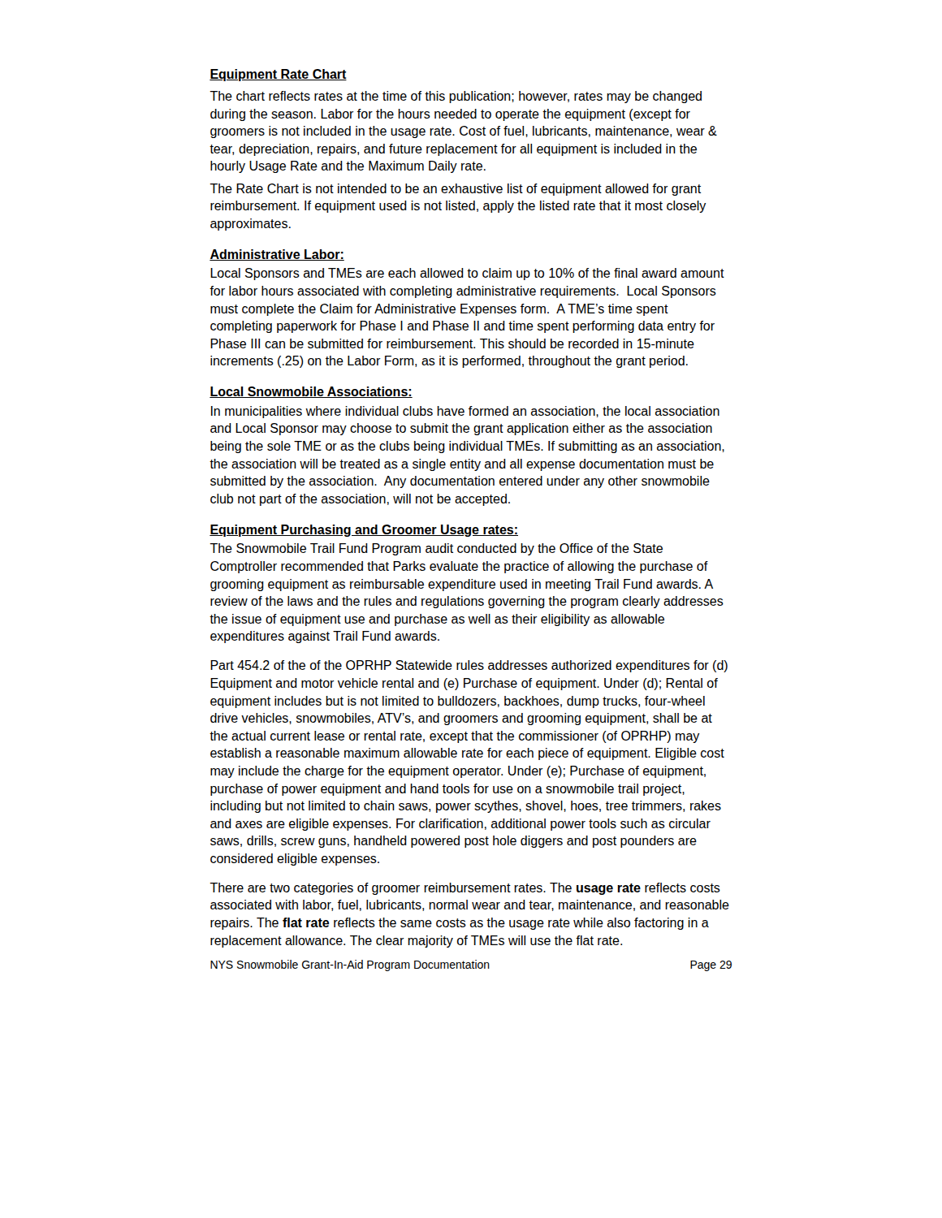Equipment Rate Chart
The chart reflects rates at the time of this publication; however, rates may be changed during the season. Labor for the hours needed to operate the equipment (except for groomers is not included in the usage rate. Cost of fuel, lubricants, maintenance, wear & tear, depreciation, repairs, and future replacement for all equipment is included in the hourly Usage Rate and the Maximum Daily rate.
The Rate Chart is not intended to be an exhaustive list of equipment allowed for grant reimbursement. If equipment used is not listed, apply the listed rate that it most closely approximates.
Administrative Labor:
Local Sponsors and TMEs are each allowed to claim up to 10% of the final award amount for labor hours associated with completing administrative requirements. Local Sponsors must complete the Claim for Administrative Expenses form. A TME’s time spent completing paperwork for Phase I and Phase II and time spent performing data entry for Phase III can be submitted for reimbursement. This should be recorded in 15-minute increments (.25) on the Labor Form, as it is performed, throughout the grant period.
Local Snowmobile Associations:
In municipalities where individual clubs have formed an association, the local association and Local Sponsor may choose to submit the grant application either as the association being the sole TME or as the clubs being individual TMEs. If submitting as an association, the association will be treated as a single entity and all expense documentation must be submitted by the association. Any documentation entered under any other snowmobile club not part of the association, will not be accepted.
Equipment Purchasing and Groomer Usage rates:
The Snowmobile Trail Fund Program audit conducted by the Office of the State Comptroller recommended that Parks evaluate the practice of allowing the purchase of grooming equipment as reimbursable expenditure used in meeting Trail Fund awards. A review of the laws and the rules and regulations governing the program clearly addresses the issue of equipment use and purchase as well as their eligibility as allowable expenditures against Trail Fund awards.
Part 454.2 of the of the OPRHP Statewide rules addresses authorized expenditures for (d) Equipment and motor vehicle rental and (e) Purchase of equipment. Under (d); Rental of equipment includes but is not limited to bulldozers, backhoes, dump trucks, four-wheel drive vehicles, snowmobiles, ATV’s, and groomers and grooming equipment, shall be at the actual current lease or rental rate, except that the commissioner (of OPRHP) may establish a reasonable maximum allowable rate for each piece of equipment. Eligible cost may include the charge for the equipment operator. Under (e); Purchase of equipment, purchase of power equipment and hand tools for use on a snowmobile trail project, including but not limited to chain saws, power scythes, shovel, hoes, tree trimmers, rakes and axes are eligible expenses. For clarification, additional power tools such as circular saws, drills, screw guns, handheld powered post hole diggers and post pounders are considered eligible expenses.
There are two categories of groomer reimbursement rates. The usage rate reflects costs associated with labor, fuel, lubricants, normal wear and tear, maintenance, and reasonable repairs. The flat rate reflects the same costs as the usage rate while also factoring in a replacement allowance. The clear majority of TMEs will use the flat rate.
NYS Snowmobile Grant-In-Aid Program Documentation Page 29